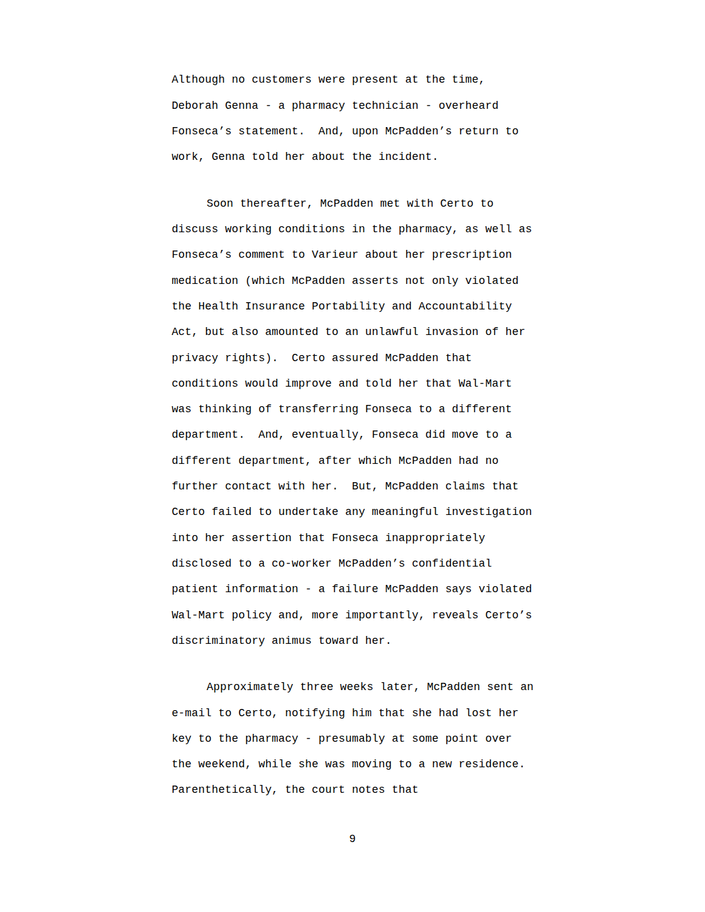Although no customers were present at the time, Deborah Genna - a pharmacy technician - overheard Fonseca’s statement. And, upon McPadden’s return to work, Genna told her about the incident.
Soon thereafter, McPadden met with Certo to discuss working conditions in the pharmacy, as well as Fonseca’s comment to Varieur about her prescription medication (which McPadden asserts not only violated the Health Insurance Portability and Accountability Act, but also amounted to an unlawful invasion of her privacy rights). Certo assured McPadden that conditions would improve and told her that Wal-Mart was thinking of transferring Fonseca to a different department. And, eventually, Fonseca did move to a different department, after which McPadden had no further contact with her. But, McPadden claims that Certo failed to undertake any meaningful investigation into her assertion that Fonseca inappropriately disclosed to a co-worker McPadden’s confidential patient information - a failure McPadden says violated Wal-Mart policy and, more importantly, reveals Certo’s discriminatory animus toward her.
Approximately three weeks later, McPadden sent an e-mail to Certo, notifying him that she had lost her key to the pharmacy - presumably at some point over the weekend, while she was moving to a new residence. Parenthetically, the court notes that
9